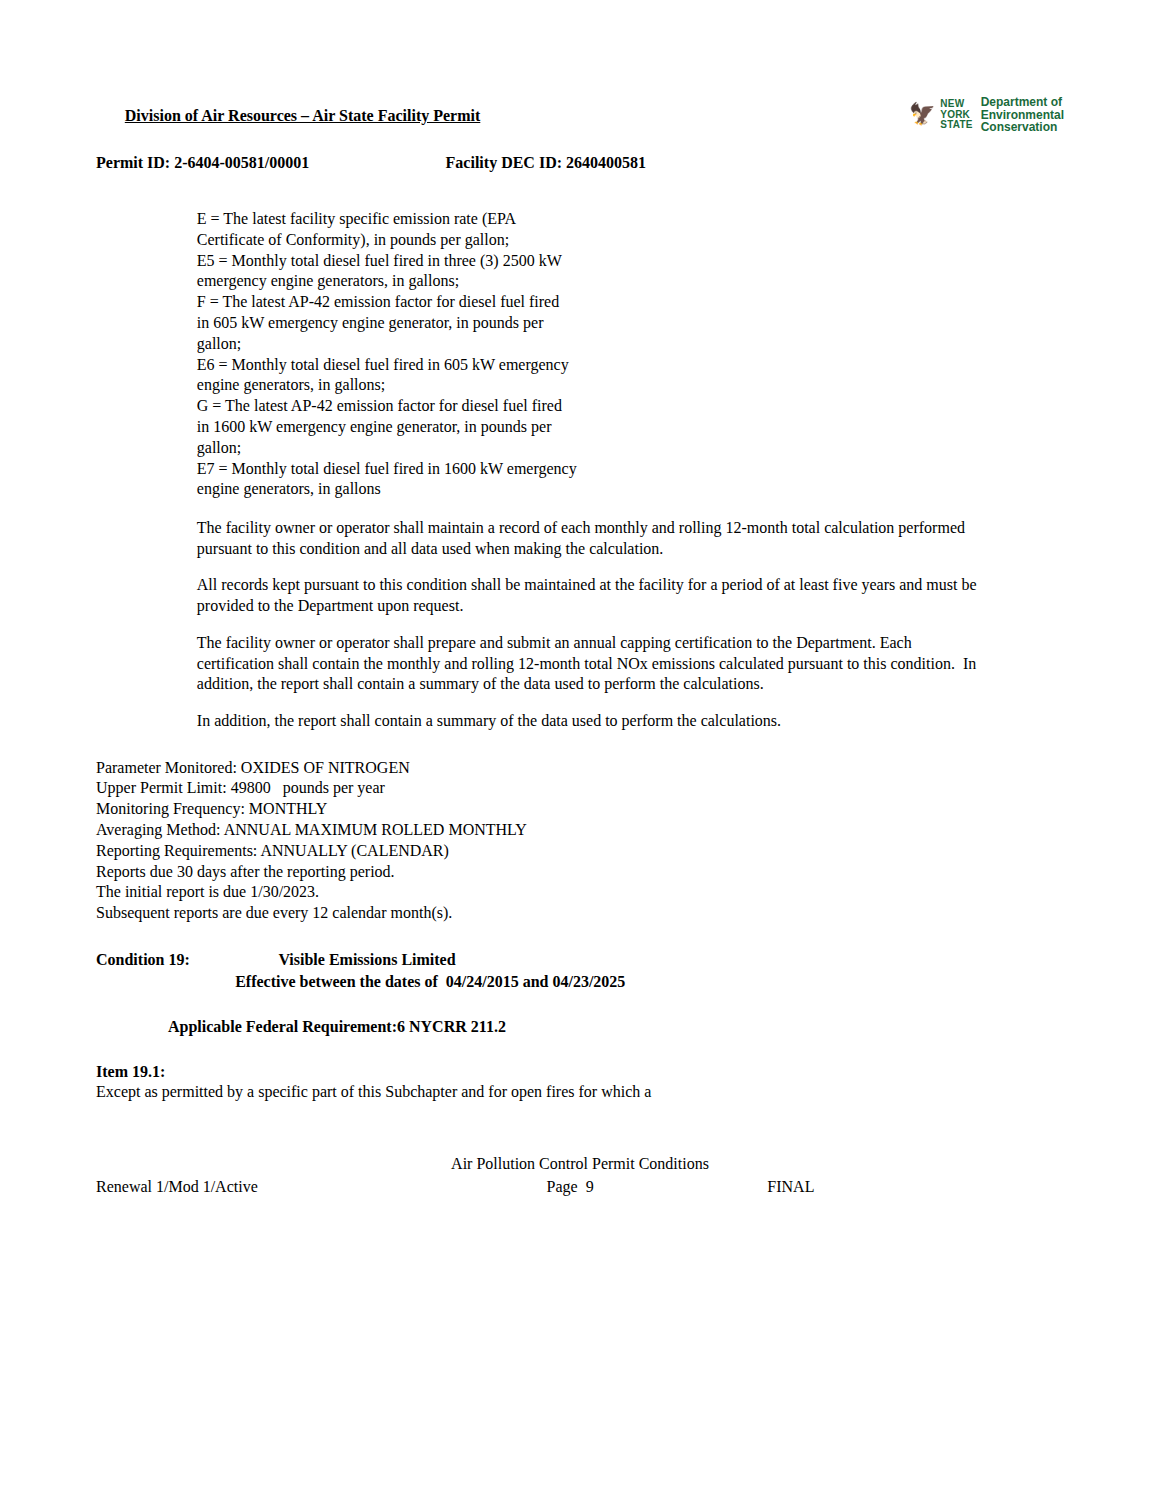Division of Air Resources – Air State Facility Permit
🦅 NEW
YORK
STATE Department of
Environmental
Conservation
Permit ID: 2-6404-00581/00001 Facility DEC ID: 2640400581
E = The latest facility specific emission rate (EPA
Certificate of Conformity), in pounds per gallon;
E5 = Monthly total diesel fuel fired in three (3) 2500 kW
emergency engine generators, in gallons;
F = The latest AP-42 emission factor for diesel fuel fired
in 605 kW emergency engine generator, in pounds per
gallon;
E6 = Monthly total diesel fuel fired in 605 kW emergency
engine generators, in gallons;
G = The latest AP-42 emission factor for diesel fuel fired
in 1600 kW emergency engine generator, in pounds per
gallon;
E7 = Monthly total diesel fuel fired in 1600 kW emergency
engine generators, in gallons
The facility owner or operator shall maintain a record of each monthly and rolling 12-month total calculation performed pursuant to this condition and all data used when making the calculation.
All records kept pursuant to this condition shall be maintained at the facility for a period of at least five years and must be provided to the Department upon request.
The facility owner or operator shall prepare and submit an annual capping certification to the Department. Each certification shall contain the monthly and rolling 12-month total NOx emissions calculated pursuant to this condition. In addition, the report shall contain a summary of the data used to perform the calculations.
In addition, the report shall contain a summary of the data used to perform the calculations.
Parameter Monitored: OXIDES OF NITROGEN
Upper Permit Limit: 49800 pounds per year
Monitoring Frequency: MONTHLY
Averaging Method: ANNUAL MAXIMUM ROLLED MONTHLY
Reporting Requirements: ANNUALLY (CALENDAR)
Reports due 30 days after the reporting period.
The initial report is due 1/30/2023.
Subsequent reports are due every 12 calendar month(s).
Condition 19: Visible Emissions Limited
Effective between the dates of 04/24/2015 and 04/23/2025
Applicable Federal Requirement:6 NYCRR 211.2
Item 19.1:
Except as permitted by a specific part of this Subchapter and for open fires for which a
Air Pollution Control Permit Conditions
Renewal 1/Mod 1/Active Page 9 FINAL